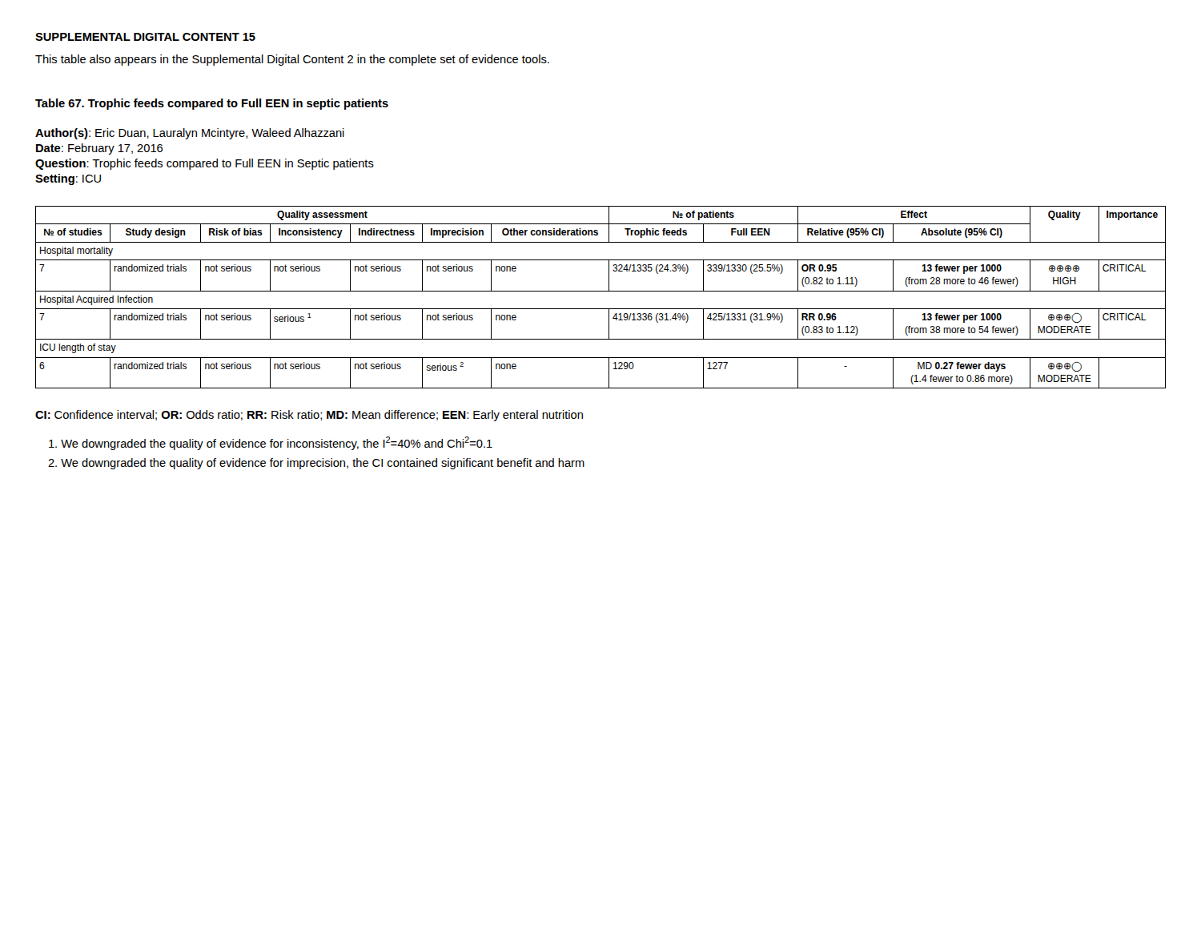SUPPLEMENTAL DIGITAL CONTENT 15
This table also appears in the Supplemental Digital Content 2 in the complete set of evidence tools.
Table 67. Trophic feeds compared to Full EEN in septic patients
Author(s): Eric Duan, Lauralyn Mcintyre, Waleed Alhazzani
Date: February 17, 2016
Question: Trophic feeds compared to Full EEN in Septic patients
Setting: ICU
| Quality assessment | № of patients | Effect | Quality | Importance |
| --- | --- | --- | --- | --- |
| № of studies | Study design | Risk of bias | Inconsistency | Indirectness | Imprecision | Other considerations | Trophic feeds | Full EEN | Relative (95% CI) | Absolute (95% CI) |
| Hospital mortality |
| 7 | randomized trials | not serious | not serious | not serious | not serious | none | 324/1335 (24.3%) | 339/1330 (25.5%) | OR 0.95 (0.82 to 1.11) | 13 fewer per 1000 (from 28 more to 46 fewer) | ⊕⊕⊕⊕ HIGH | CRITICAL |
| Hospital Acquired Infection |
| 7 | randomized trials | not serious | serious 1 | not serious | not serious | none | 419/1336 (31.4%) | 425/1331 (31.9%) | RR 0.96 (0.83 to 1.12) | 13 fewer per 1000 (from 38 more to 54 fewer) | ⊕⊕⊕◯ MODERATE | CRITICAL |
| ICU length of stay |
| 6 | randomized trials | not serious | not serious | not serious | serious 2 | none | 1290 | 1277 | - | MD 0.27 fewer days (1.4 fewer to 0.86 more) | ⊕⊕⊕◯ MODERATE | |
CI: Confidence interval; OR: Odds ratio; RR: Risk ratio; MD: Mean difference; EEN: Early enteral nutrition
We downgraded the quality of evidence for inconsistency, the I2=40% and Chi2=0.1
We downgraded the quality of evidence for imprecision, the CI contained significant benefit and harm